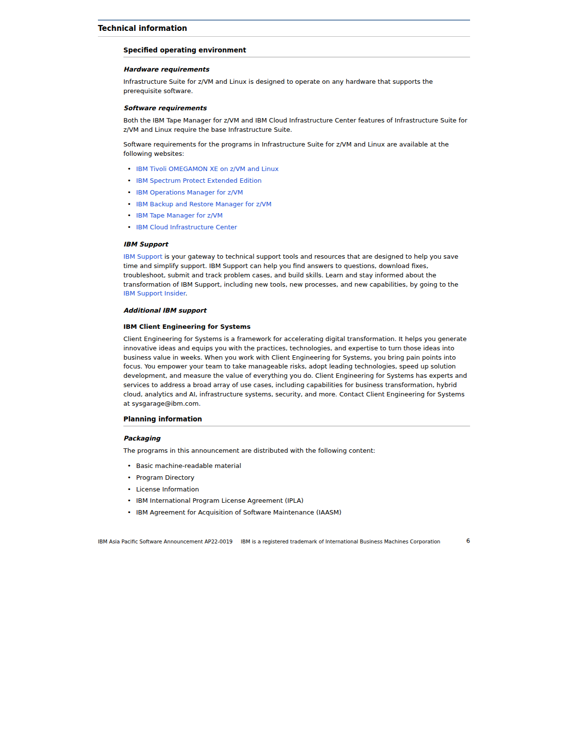Technical information
Specified operating environment
Hardware requirements
Infrastructure Suite for z/VM and Linux is designed to operate on any hardware that supports the prerequisite software.
Software requirements
Both the IBM Tape Manager for z/VM and IBM Cloud Infrastructure Center features of Infrastructure Suite for z/VM and Linux require the base Infrastructure Suite.
Software requirements for the programs in Infrastructure Suite for z/VM and Linux are available at the following websites:
IBM Tivoli OMEGAMON XE on z/VM and Linux
IBM Spectrum Protect Extended Edition
IBM Operations Manager for z/VM
IBM Backup and Restore Manager for z/VM
IBM Tape Manager for z/VM
IBM Cloud Infrastructure Center
IBM Support
IBM Support is your gateway to technical support tools and resources that are designed to help you save time and simplify support. IBM Support can help you find answers to questions, download fixes, troubleshoot, submit and track problem cases, and build skills. Learn and stay informed about the transformation of IBM Support, including new tools, new processes, and new capabilities, by going to the IBM Support Insider.
Additional IBM support
IBM Client Engineering for Systems
Client Engineering for Systems is a framework for accelerating digital transformation. It helps you generate innovative ideas and equips you with the practices, technologies, and expertise to turn those ideas into business value in weeks. When you work with Client Engineering for Systems, you bring pain points into focus. You empower your team to take manageable risks, adopt leading technologies, speed up solution development, and measure the value of everything you do. Client Engineering for Systems has experts and services to address a broad array of use cases, including capabilities for business transformation, hybrid cloud, analytics and AI, infrastructure systems, security, and more. Contact Client Engineering for Systems at sysgarage@ibm.com.
Planning information
Packaging
The programs in this announcement are distributed with the following content:
Basic machine-readable material
Program Directory
License Information
IBM International Program License Agreement (IPLA)
IBM Agreement for Acquisition of Software Maintenance (IAASM)
IBM Asia Pacific Software Announcement AP22-0019 IBM is a registered trademark of International Business Machines Corporation
6